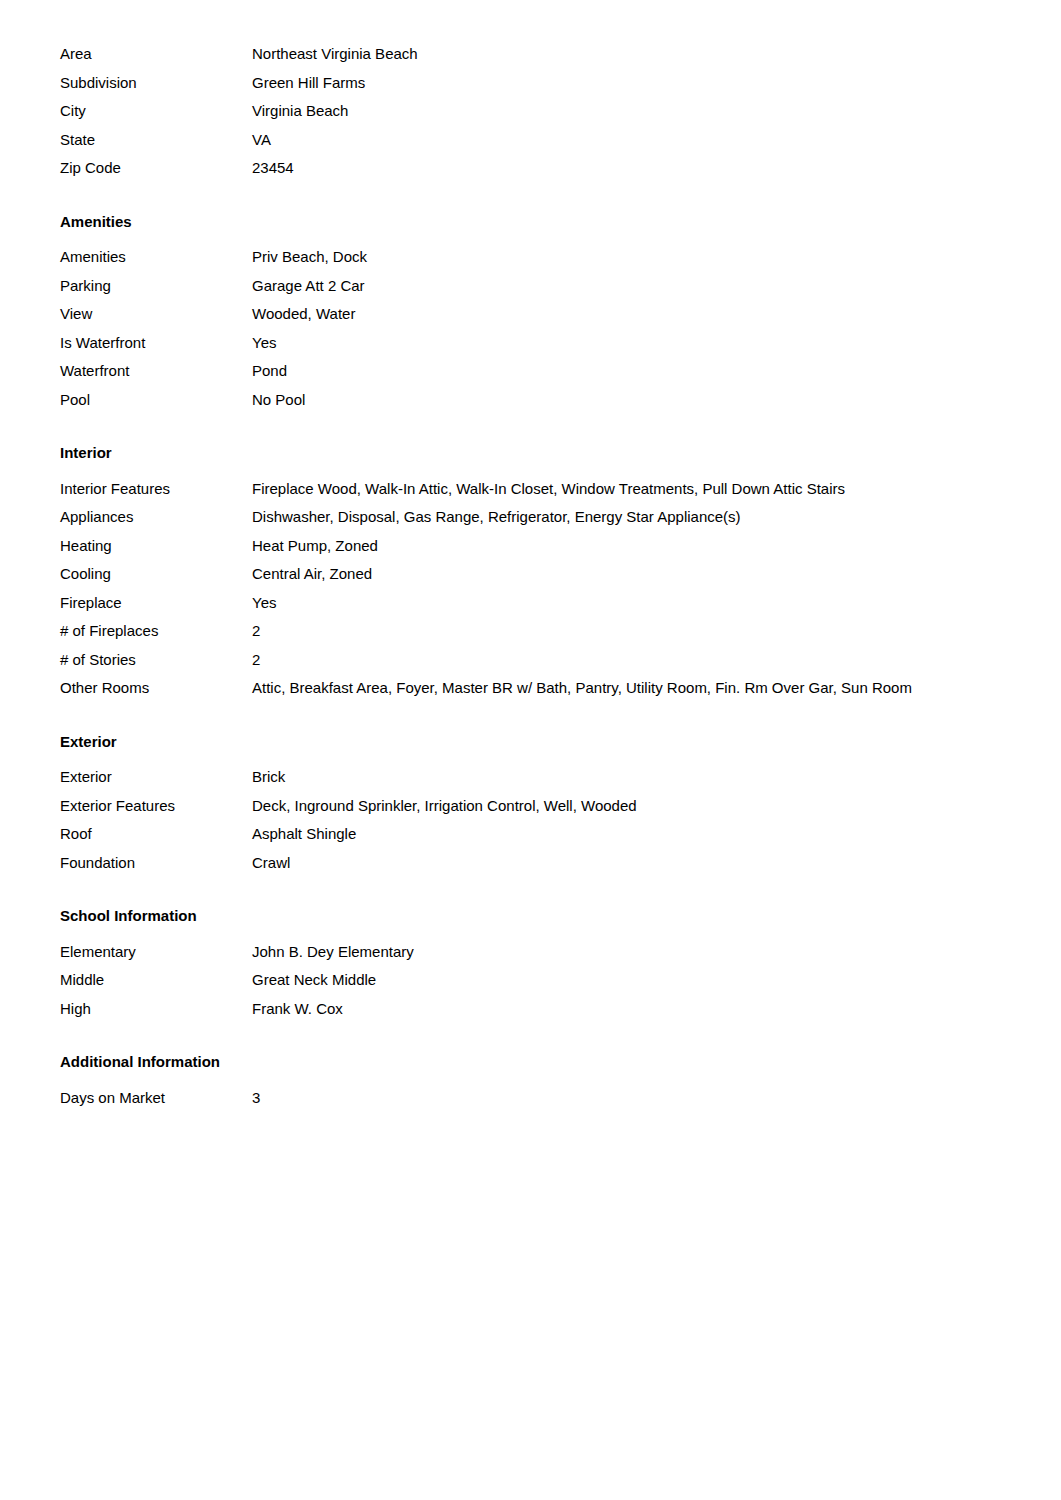| Area | Northeast Virginia Beach |
| Subdivision | Green Hill Farms |
| City | Virginia Beach |
| State | VA |
| Zip Code | 23454 |
Amenities
| Amenities | Priv Beach, Dock |
| Parking | Garage Att 2 Car |
| View | Wooded, Water |
| Is Waterfront | Yes |
| Waterfront | Pond |
| Pool | No Pool |
Interior
| Interior Features | Fireplace Wood, Walk-In Attic, Walk-In Closet, Window Treatments, Pull Down Attic Stairs |
| Appliances | Dishwasher, Disposal, Gas Range, Refrigerator, Energy Star Appliance(s) |
| Heating | Heat Pump, Zoned |
| Cooling | Central Air, Zoned |
| Fireplace | Yes |
| # of Fireplaces | 2 |
| # of Stories | 2 |
| Other Rooms | Attic, Breakfast Area, Foyer, Master BR w/ Bath, Pantry, Utility Room, Fin. Rm Over Gar, Sun Room |
Exterior
| Exterior | Brick |
| Exterior Features | Deck, Inground Sprinkler, Irrigation Control, Well, Wooded |
| Roof | Asphalt Shingle |
| Foundation | Crawl |
School Information
| Elementary | John B. Dey Elementary |
| Middle | Great Neck Middle |
| High | Frank W. Cox |
Additional Information
| Days on Market | 3 |